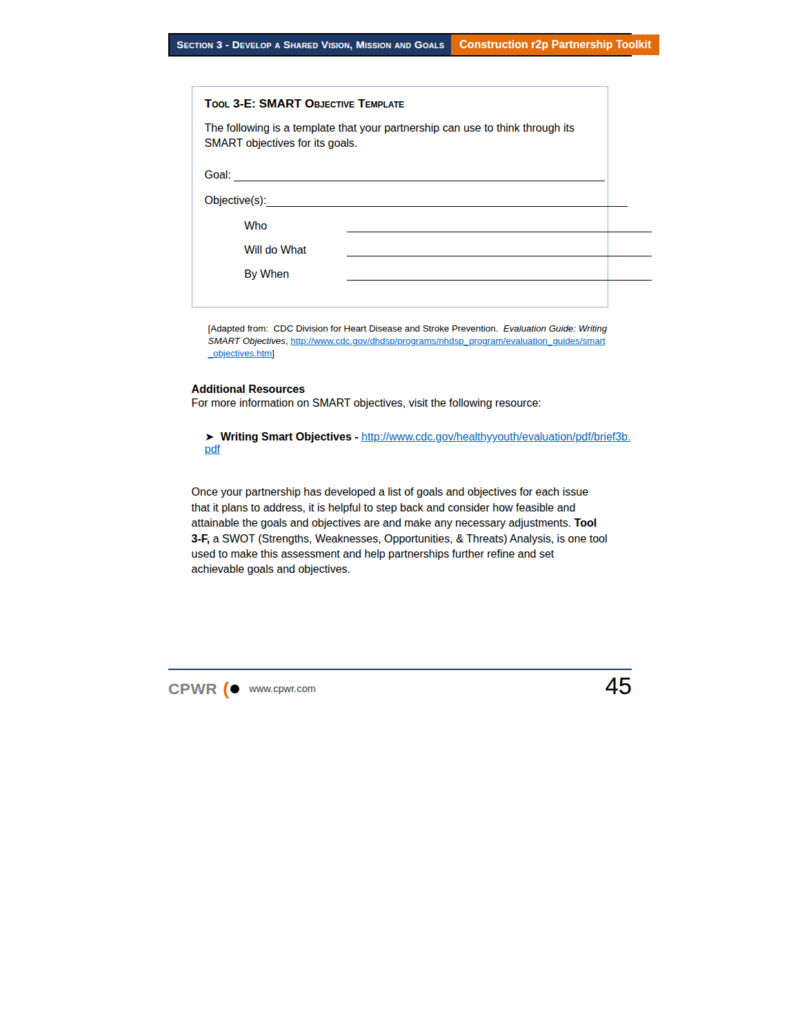Section 3 - Develop a Shared Vision, Mission and Goals
Construction r2p Partnership Toolkit
Tool 3-E: SMART Objective Template
The following is a template that your partnership can use to think through its SMART objectives for its goals.
Goal:
Objective(s):
Who
Will do What
By When
[Adapted from: CDC Division for Heart Disease and Stroke Prevention. Evaluation Guide: Writing SMART Objectives, http://www.cdc.gov/dhdsp/programs/nhdsp_program/evaluation_guides/smart_objectives.htm]
Additional Resources
For more information on SMART objectives, visit the following resource:
➤Writing Smart Objectives - http://www.cdc.gov/healthyyouth/evaluation/pdf/brief3b.pdf
Once your partnership has developed a list of goals and objectives for each issue that it plans to address, it is helpful to step back and consider how feasible and attainable the goals and objectives are and make any necessary adjustments. Tool 3-F, a SWOT (Strengths, Weaknesses, Opportunities, & Threats) Analysis, is one tool used to make this assessment and help partnerships further refine and set achievable goals and objectives.
CPWR ( www.cpwr.com
45